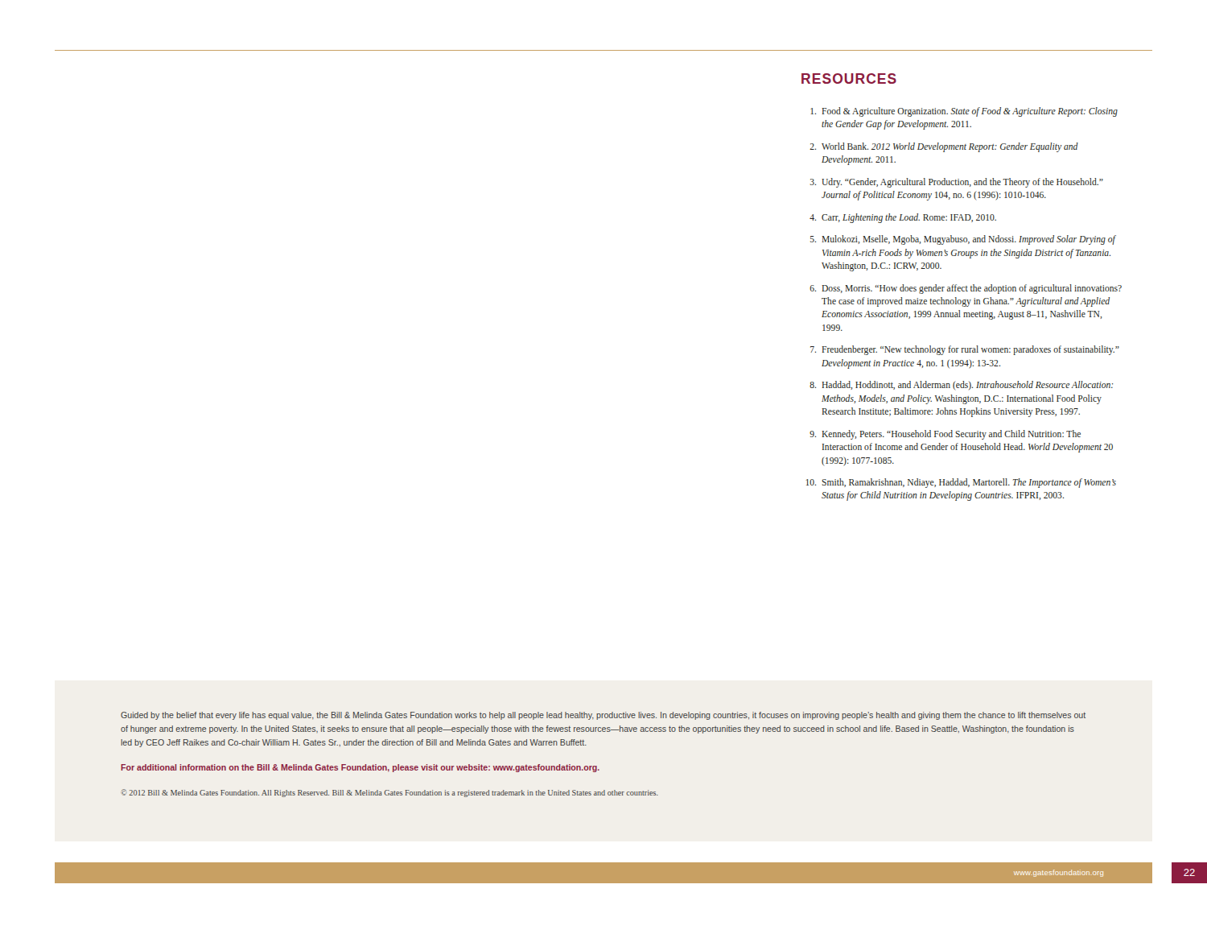RESOURCES
Food & Agriculture Organization. State of Food & Agriculture Report: Closing the Gender Gap for Development. 2011.
World Bank. 2012 World Development Report: Gender Equality and Development. 2011.
Udry. “Gender, Agricultural Production, and the Theory of the Household.” Journal of Political Economy 104, no. 6 (1996): 1010-1046.
Carr, Lightening the Load. Rome: IFAD, 2010.
Mulokozi, Mselle, Mgoba, Mugyabuso, and Ndossi. Improved Solar Drying of Vitamin A-rich Foods by Women’s Groups in the Singida District of Tanzania. Washington, D.C.: ICRW, 2000.
Doss, Morris. “How does gender affect the adoption of agricultural innovations? The case of improved maize technology in Ghana.” Agricultural and Applied Economics Association, 1999 Annual meeting, August 8–11, Nashville TN, 1999.
Freudenberger. “New technology for rural women: paradoxes of sustainability.” Development in Practice 4, no. 1 (1994): 13-32.
Haddad, Hoddinott, and Alderman (eds). Intrahousehold Resource Allocation: Methods, Models, and Policy. Washington, D.C.: International Food Policy Research Institute; Baltimore: Johns Hopkins University Press, 1997.
Kennedy, Peters. “Household Food Security and Child Nutrition: The Interaction of Income and Gender of Household Head. World Development 20 (1992): 1077-1085.
Smith, Ramakrishnan, Ndiaye, Haddad, Martorell. The Importance of Women’s Status for Child Nutrition in Developing Countries. IFPRI, 2003.
Guided by the belief that every life has equal value, the Bill & Melinda Gates Foundation works to help all people lead healthy, productive lives. In developing countries, it focuses on improving people’s health and giving them the chance to lift themselves out of hunger and extreme poverty. In the United States, it seeks to ensure that all people—especially those with the fewest resources—have access to the opportunities they need to succeed in school and life. Based in Seattle, Washington, the foundation is led by CEO Jeff Raikes and Co-chair William H. Gates Sr., under the direction of Bill and Melinda Gates and Warren Buffett.
For additional information on the Bill & Melinda Gates Foundation, please visit our website: www.gatesfoundation.org.
© 2012 Bill & Melinda Gates Foundation. All Rights Reserved. Bill & Melinda Gates Foundation is a registered trademark in the United States and other countries.
www.gatesfoundation.org
22